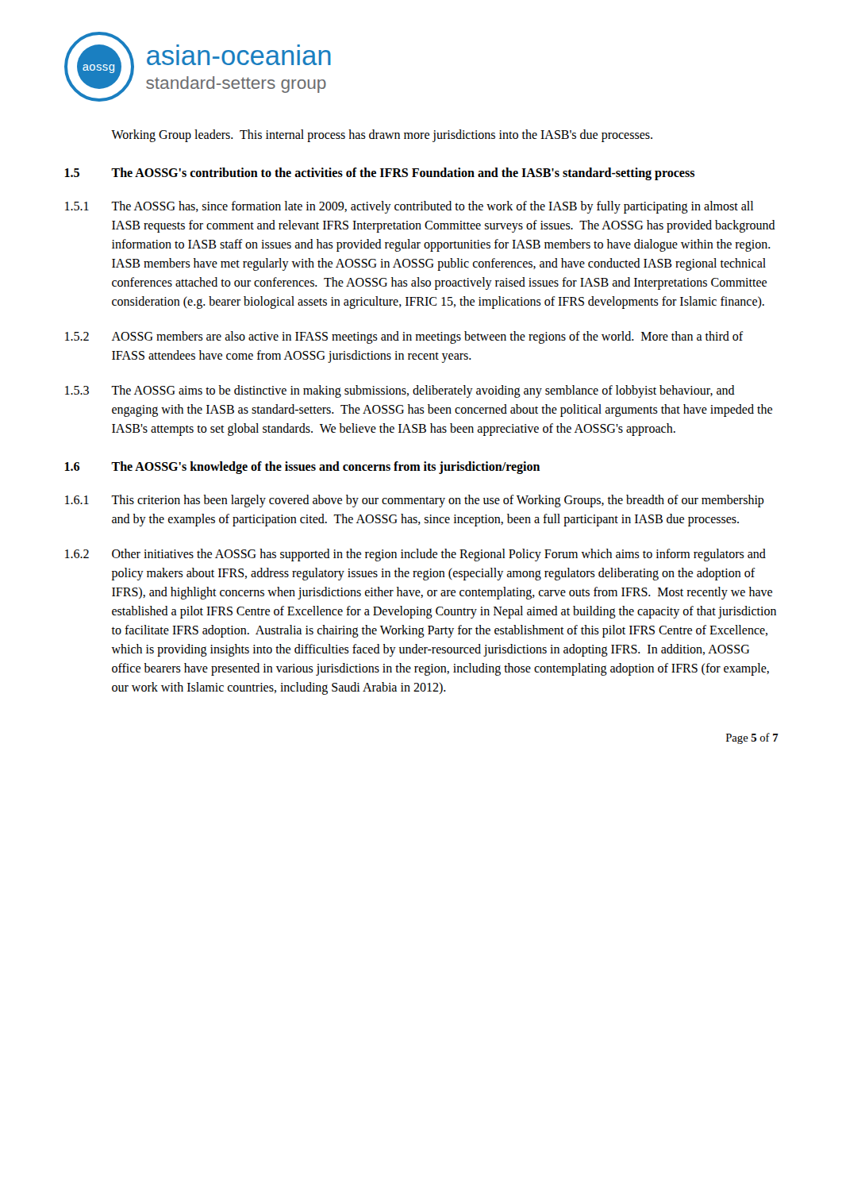aossg
asian-oceanian
standard-setters group
Working Group leaders. This internal process has drawn more jurisdictions into the IASB's due processes.
1.5
The AOSSG's contribution to the activities of the IFRS Foundation and the IASB's standard-setting process
1.5.1
The AOSSG has, since formation late in 2009, actively contributed to the work of the IASB by fully participating in almost all IASB requests for comment and relevant IFRS Interpretation Committee surveys of issues. The AOSSG has provided background information to IASB staff on issues and has provided regular opportunities for IASB members to have dialogue within the region. IASB members have met regularly with the AOSSG in AOSSG public conferences, and have conducted IASB regional technical conferences attached to our conferences. The AOSSG has also proactively raised issues for IASB and Interpretations Committee consideration (e.g. bearer biological assets in agriculture, IFRIC 15, the implications of IFRS developments for Islamic finance).
1.5.2
AOSSG members are also active in IFASS meetings and in meetings between the regions of the world. More than a third of IFASS attendees have come from AOSSG jurisdictions in recent years.
1.5.3
The AOSSG aims to be distinctive in making submissions, deliberately avoiding any semblance of lobbyist behaviour, and engaging with the IASB as standard-setters. The AOSSG has been concerned about the political arguments that have impeded the IASB's attempts to set global standards. We believe the IASB has been appreciative of the AOSSG's approach.
1.6
The AOSSG's knowledge of the issues and concerns from its jurisdiction/region
1.6.1
This criterion has been largely covered above by our commentary on the use of Working Groups, the breadth of our membership and by the examples of participation cited. The AOSSG has, since inception, been a full participant in IASB due processes.
1.6.2
Other initiatives the AOSSG has supported in the region include the Regional Policy Forum which aims to inform regulators and policy makers about IFRS, address regulatory issues in the region (especially among regulators deliberating on the adoption of IFRS), and highlight concerns when jurisdictions either have, or are contemplating, carve outs from IFRS. Most recently we have established a pilot IFRS Centre of Excellence for a Developing Country in Nepal aimed at building the capacity of that jurisdiction to facilitate IFRS adoption. Australia is chairing the Working Party for the establishment of this pilot IFRS Centre of Excellence, which is providing insights into the difficulties faced by under-resourced jurisdictions in adopting IFRS. In addition, AOSSG office bearers have presented in various jurisdictions in the region, including those contemplating adoption of IFRS (for example, our work with Islamic countries, including Saudi Arabia in 2012).
Page 5 of 7